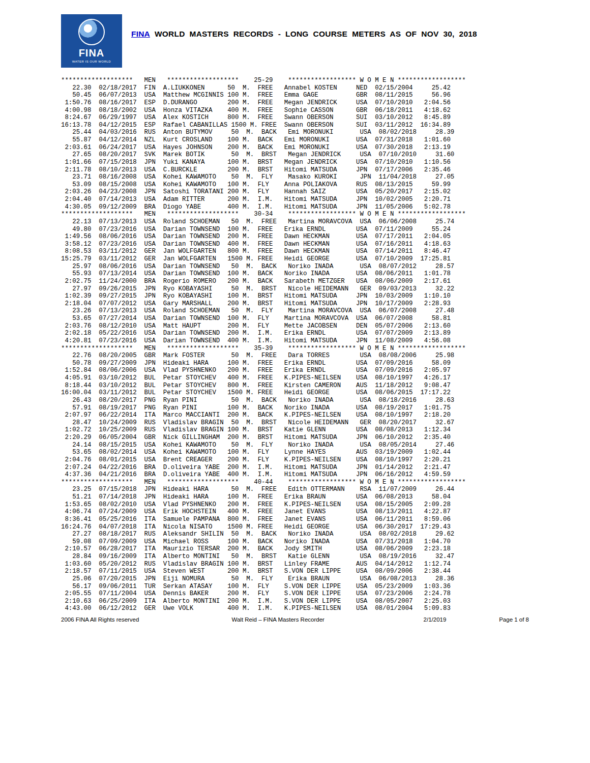FINA
WATER IS OUR WORLD
FINA WORLD MASTERS RECORDS - LONG COURSE METERS AS OF NOV 30, 2018
*******************   MEN   *******************    25-29    ****************** W O M E N ******************
   22.30  02/18/2017  FIN  A.LIUKKONEN      50  M.  FREE   Annabel KOSTEN     NED  02/15/2004     25.42
   50.45  06/07/2013  USA  Matthew MCGINNIS 100 M.  FREE   Emma GAGE          GBR  08/11/2015     56.96
 1:50.76  08/16/2017  ESP  D.DURANGO        200 M.  FREE   Megan JENDRICK     USA  07/10/2010   2:04.56
 4:00.98  08/18/2002  USA  Honza VITAZKA    400 M.  FREE   Sophie CASSON      GBR  06/18/2011   4:18.62
 8:24.67  06/29/1997  USA  Alex KOSTICH     800 M.  FREE   Swann OBERSON      SUI  03/10/2012   8:45.89
16:13.78  04/12/2015  ESP  Rafael CABANILLAS 1500 M. FREE  Swann OBERSON      SUI  03/11/2012  16:34.89
   25.44  04/03/2016  RUS  Anton BUTYMOV     50  M.  BACK   Emi MORONUKI       USA  08/02/2018     28.39
   55.87  04/12/2014  NZL  Kurt CROSLAND    100 M.  BACK   Emi MORONUKI       USA  07/31/2018   1:01.60
 2:03.61  06/24/2017  USA  Hayes JOHNSON    200 M.  BACK   Emi MORONUKI       USA  07/30/2018   2:13.19
   27.65  08/20/2017  SVK  Marek BOTIK       50  M.  BRST   Megan JENDRICK     USA  07/10/2010     31.60
 1:01.66  07/15/2018  JPN  Yuki KANAYA      100 M.  BRST   Megan JENDRICK     USA  07/10/2010   1:10.56
 2:11.78  08/10/2013  USA  C.BURCKLE        200 M.  BRST   Hitomi MATSUDA     JPN  07/17/2006   2:35.46
   23.71  08/16/2008  USA  Kohei KAWAMOTO    50  M.  FLY    Masako KUROKI      JPN  11/04/2018     27.05
   53.09  08/15/2008  USA  Kohei KAWAMOTO   100 M.  FLY    Anna POLIAKOVA     RUS  08/13/2015     59.99
 2:03.26  04/23/2008  JPN  Satoshi TORATANI 200 M.  FLY    Hannah SAIZ        USA  05/20/2017   2:15.02
 2:04.40  07/14/2013  USA  Adam RITTER      200 M.  I.M.   Hitomi MATSUDA     JPN  10/02/2005   2:20.71
 4:30.05  09/12/2009  BRA  Diogo YABE       400 M.  I.M.   Hitomi MATSUDA     JPN  11/05/2006   5:02.78
*******************   MEN   *******************    30-34    ****************** W O M E N ******************
   22.13  07/13/2013  USA  Roland SCHOEMAN   50  M.  FREE   Martina MORAVCOVA  USA  06/06/2008     25.74
   49.80  07/23/2016  USA  Darian TOWNSEND  100 M.  FREE   Erika ERNDL        USA  07/11/2009     55.24
 1:49.56  08/06/2016  USA  Darian TOWNSEND  200 M.  FREE   Dawn HECKMAN       USA  07/17/2011   2:04.05
 3:58.12  07/23/2016  USA  Darian TOWNSEND  400 M.  FREE   Dawn HECKMAN       USA  07/16/2011   4:18.63
 8:08.53  03/11/2012  GER  Jan WOLFGARTEN   800 M.  FREE   Dawn HECKMAN       USA  07/14/2011   8:46.47
15:25.79  03/11/2012  GER  Jan WOLFGARTEN   1500 M. FREE   Heidi GEORGE       USA  07/10/2009  17:25.81
   25.97  08/06/2016  USA  Darian TOWNSEND   50  M.  BACK   Noriko INADA       USA  08/07/2012     28.57
   55.93  07/13/2014  USA  Darian TOWNSEND  100 M.  BACK   Noriko INADA       USA  08/06/2011   1:01.78
 2:02.75  11/24/2000  BRA  Rogerio ROMERO   200 M.  BACK   Sarabeth METZGER   USA  08/06/2009   2:17.61
   27.97  09/26/2015  JPN  Ryo KOBAYASHI     50  M.  BRST   Nicole HEIDEMANN   GER  09/03/2013     32.22
 1:02.39  09/27/2015  JPN  Ryo KOBAYASHI    100 M.  BRST   Hitomi MATSUDA     JPN  10/03/2009   1:10.10
 2:18.04  07/07/2012  USA  Gary MARSHALL    200 M.  BRST   Hitomi MATSUDA     JPN  10/17/2009   2:28.93
   23.26  07/13/2013  USA  Roland SCHOEMAN   50  M.  FLY    Martina MORAVCOVA  USA  06/07/2008     27.48
   53.65  07/27/2014  USA  Darian TOWNSEND  100 M.  FLY    Martina MORAVCOVA  USA  06/07/2008     58.81
 2:03.76  08/12/2010  USA  Matt HAUPT       200 M.  FLY    Mette JACOBSEN     DEN  05/07/2006   2:13.60
 2:02.18  05/22/2016  USA  Darian TOWNSEND  200 M.  I.M.   Erika ERNDL        USA  07/07/2009   2:13.89
 4:20.81  07/23/2016  USA  Darian TOWNSEND  400 M.  I.M.   Hitomi MATSUDA     JPN  11/08/2009   4:56.08
*******************   MEN   *******************    35-39    ****************** W O M E N ******************
   22.76  08/20/2005  GBR  Mark FOSTER       50  M.  FREE   Dara TORRES        USA  08/08/2006     25.98
   50.78  09/27/2009  JPN  Hideaki HARA     100 M.  FREE   Erika ERNDL        USA  07/09/2016     58.09
 1:52.84  08/06/2006  USA  Vlad PYSHNENKO   200 M.  FREE   Erika ERNDL        USA  07/09/2016   2:05.97
 4:05.91  03/10/2012  BUL  Petar STOYCHEV   400 M.  FREE   K.PIPES-NEILSEN    USA  08/10/1997   4:26.17
 8:18.44  03/10/2012  BUL  Petar STOYCHEV   800 M.  FREE   Kirsten CAMERON    AUS  11/18/2012   9:08.47
16:00.04  03/11/2012  BUL  Petar STOYCHEV   1500 M. FREE   Heidi GEORGE       USA  08/06/2015  17:17.22
   26.43  08/20/2017  PNG  Ryan PINI         50  M.  BACK   Noriko INADA       USA  08/18/2016     28.63
   57.91  08/19/2017  PNG  Ryan PINI        100 M.  BACK   Noriko INADA       USA  08/19/2017   1:01.75
 2:07.97  06/22/2014  ITA  Marco MACCIANTI  200 M.  BACK   K.PIPES-NEILSEN    USA  08/10/1997   2:18.20
   28.47  10/24/2009  RUS  Vladislav BRAGIN  50  M.  BRST   Nicole HEIDEMANN   GER  08/20/2017     32.67
 1:02.72  10/25/2009  RUS  Vladislav BRAGIN 100 M.  BRST   Katie GLENN        USA  08/08/2013   1:12.34
 2:20.29  06/05/2004  GBR  Nick GILLINGHAM  200 M.  BRST   Hitomi MATSUDA     JPN  06/10/2012   2:35.40
   24.14  08/15/2015  USA  Kohei KAWAMOTO    50  M.  FLY    Noriko INADA       USA  08/05/2014     27.46
   53.65  08/02/2014  USA  Kohei KAWAMOTO   100 M.  FLY    Lynne HAYES        AUS  03/19/2009   1:02.44
 2:04.76  08/01/2015  USA  Brent CREAGER    200 M.  FLY    K.PIPES-NEILSEN    USA  08/10/1997   2:20.21
 2:07.24  04/22/2016  BRA  D.oliveira YABE  200 M.  I.M.   Hitomi MATSUDA     JPN  01/14/2012   2:21.47
 4:37.36  04/21/2016  BRA  D.oliveira YABE  400 M.  I.M.   Hitomi MATSUDA     JPN  06/16/2012   4:59.59
*******************   MEN   *******************    40-44    ****************** W O M E N ******************
   23.25  07/15/2018  JPN  Hideaki HARA      50  M.  FREE   Edith OTTERMANN    RSA  11/07/2009     26.44
   51.21  07/14/2018  JPN  Hideaki HARA     100 M.  FREE   Erika BRAUN        USA  06/08/2013     58.04
 1:53.65  08/02/2010  USA  Vlad PYSHNENKO   200 M.  FREE   K.PIPES-NEILSEN    USA  08/15/2005   2:09.28
 4:06.74  07/24/2009  USA  Erik HOCHSTEIN   400 M.  FREE   Janet EVANS        USA  08/13/2011   4:22.87
 8:36.41  05/25/2016  ITA  Samuele PAMPANA  800 M.  FREE   Janet EVANS        USA  06/11/2011   8:59.06
16:24.76  04/07/2018  ITA  Nicola NISATO    1500 M. FREE   Heidi GEORGE       USA  06/30/2017  17:29.43
   27.27  08/18/2017  RUS  Aleksandr SHILIN  50  M.  BACK   Noriko INADA       USA  08/02/2018     29.62
   59.08  07/09/2009  USA  Michael ROSS     100 M.  BACK   Noriko INADA       USA  07/31/2018   1:04.70
 2:10.57  06/28/2017  ITA  Maurizio TERSAR  200 M.  BACK   Jody SMITH         USA  08/06/2009   2:23.18
   28.84  09/16/2009  ITA  Alberto MONTINI   50  M.  BRST   Katie GLENN        USA  08/19/2016     32.47
 1:03.60  05/20/2012  RUS  Vladislav BRAGIN 100 M.  BRST   Linley FRAME       AUS  04/14/2012   1:12.74
 2:18.57  07/11/2015  USA  Steven WEST      200 M.  BRST   S.VON DER LIPPE    USA  08/09/2006   2:38.44
   25.06  07/20/2015  JPN  Eiji NOMURA       50  M.  FLY    Erika BRAUN        USA  06/08/2013     28.36
   56.17  09/06/2011  TUR  Serkan ATASAY    100 M.  FLY    S.VON DER LIPPE    USA  05/23/2009   1:03.36
 2:05.55  07/11/2004  USA  Dennis BAKER     200 M.  FLY    S.VON DER LIPPE    USA  07/23/2006   2:24.78
 2:10.63  06/25/2009  ITA  Alberto MONTINI  200 M.  I.M.   S.VON DER LIPPE    USA  08/05/2007   2:25.03
 4:43.00  06/12/2012  GER  Uwe VOLK         400 M.  I.M.   K.PIPES-NEILSEN    USA  08/01/2004   5:09.83
2006 FINA All Rights reserved
Walt Reid – FINA Masters Recorder
2/1/2019
Page 1 of 8